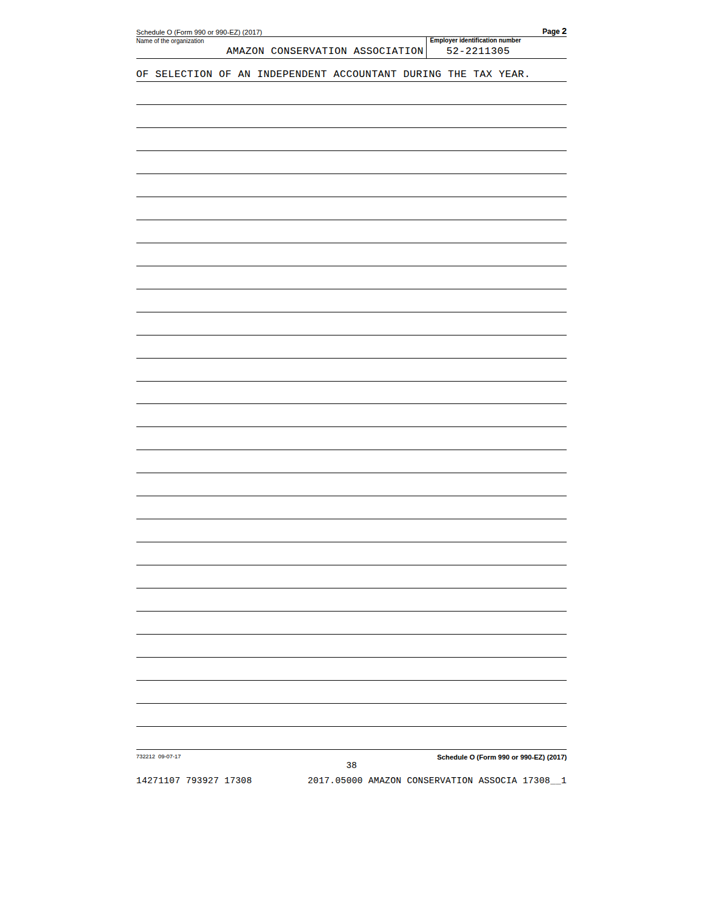Schedule O (Form 990 or 990-EZ) (2017)
Page 2
Name of the organization
AMAZON CONSERVATION ASSOCIATION
Employer identification number
52-2211305
OF SELECTION OF AN INDEPENDENT ACCOUNTANT DURING THE TAX YEAR.
732212 09-07-17
Schedule O (Form 990 or 990-EZ) (2017)
38
14271107 793927 17308 2017.05000 AMAZON CONSERVATION ASSOCIA 17308__1